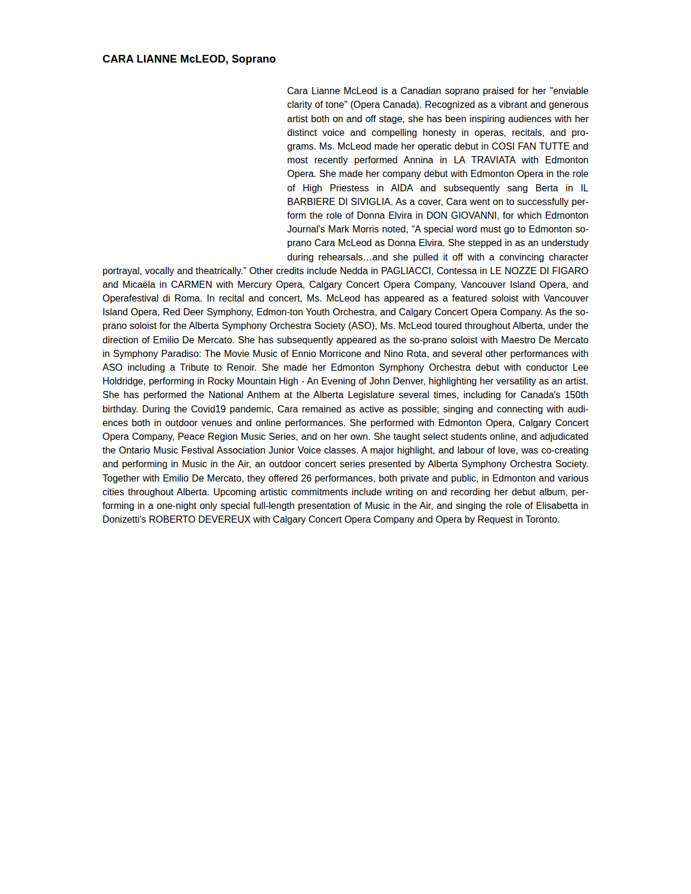CARA LIANNE McLEOD, Soprano
Cara Lianne McLeod is a Canadian soprano praised for her "enviable clarity of tone" (Opera Canada). Recognized as a vibrant and generous artist both on and off stage, she has been inspiring audiences with her distinct voice and compelling honesty in operas, recitals, and programs. Ms. McLeod made her operatic debut in COSI FAN TUTTE and most recently performed Annina in LA TRAVIATA with Edmonton Opera. She made her company debut with Edmonton Opera in the role of High Priestess in AIDA and subsequently sang Berta in IL BARBIERE DI SIVIGLIA. As a cover, Cara went on to successfully perform the role of Donna Elvira in DON GIOVANNI, for which Edmonton Journal's Mark Morris noted, “A special word must go to Edmonton soprano Cara McLeod as Donna Elvira. She stepped in as an understudy during rehearsals…and she pulled it off with a convincing character portrayal, vocally and theatrically.” Other credits include Nedda in PAGLIACCI, Contessa in LE NOZZE DI FIGARO and Micaëla in CARMEN with Mercury Opera, Calgary Concert Opera Company, Vancouver Island Opera, and Operafestival di Roma. In recital and concert, Ms. McLeod has appeared as a featured soloist with Vancouver Island Opera, Red Deer Symphony, Edmon-ton Youth Orchestra, and Calgary Concert Opera Company. As the soprano soloist for the Alberta Symphony Orchestra Society (ASO), Ms. McLeod toured throughout Alberta, under the direction of Emilio De Mercato. She has subsequently appeared as the so-prano soloist with Maestro De Mercato in Symphony Paradiso: The Movie Music of Ennio Morricone and Nino Rota, and several other performances with ASO including a Tribute to Renoir. She made her Edmonton Symphony Orchestra debut with conductor Lee Holdridge, performing in Rocky Mountain High - An Evening of John Denver, highlighting her versatility as an artist. She has performed the National Anthem at the Alberta Legislature several times, including for Canada's 150th birthday. During the Covid19 pandemic, Cara remained as active as possible; singing and connecting with audiences both in outdoor venues and online performances. She performed with Edmonton Opera, Calgary Concert Opera Company, Peace Region Music Series, and on her own. She taught select students online, and adjudicated the Ontario Music Festival Association Junior Voice classes. A major highlight, and labour of love, was co-creating and performing in Music in the Air, an outdoor concert series presented by Alberta Symphony Orchestra Society. Together with Emilio De Mercato, they offered 26 performances, both private and public, in Edmonton and various cities throughout Alberta. Upcoming artistic commitments include writing on and recording her debut album, performing in a one-night only special full-length presentation of Music in the Air, and singing the role of Elisabetta in Donizetti's ROBERTO DEVEREUX with Calgary Concert Opera Company and Opera by Request in Toronto.